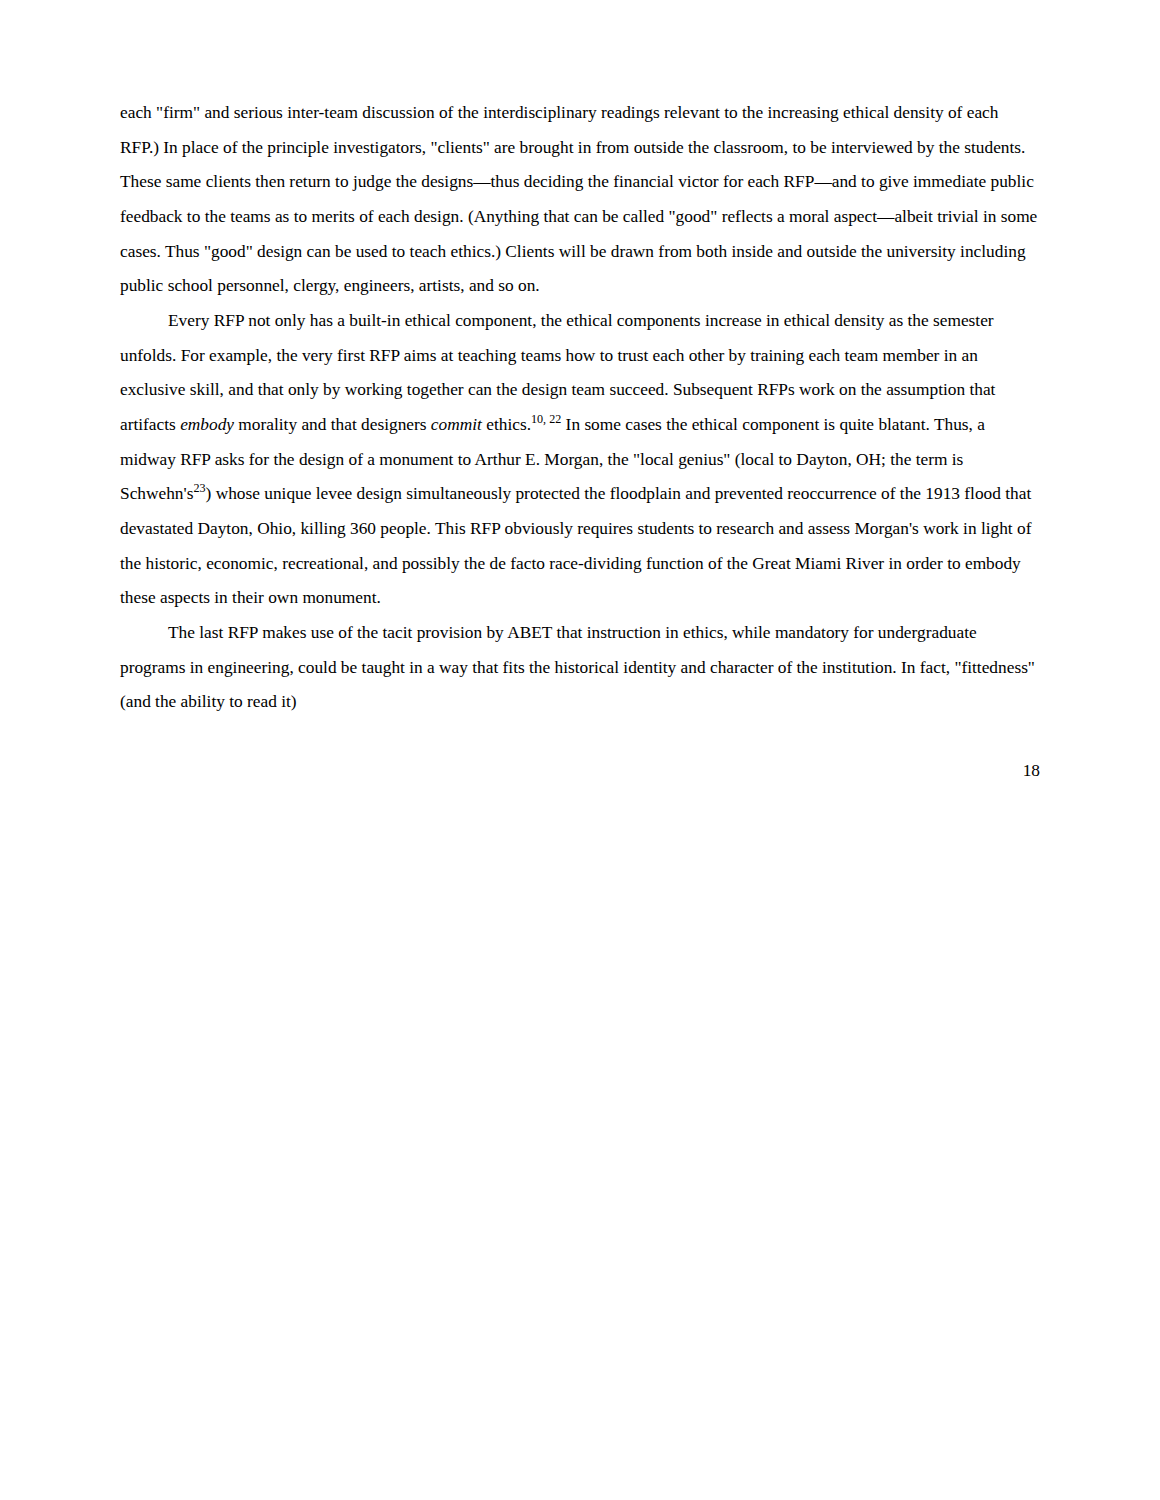each "firm" and serious inter-team discussion of the interdisciplinary readings relevant to the increasing ethical density of each RFP.) In place of the principle investigators, "clients" are brought in from outside the classroom, to be interviewed by the students. These same clients then return to judge the designs—thus deciding the financial victor for each RFP—and to give immediate public feedback to the teams as to merits of each design. (Anything that can be called "good" reflects a moral aspect—albeit trivial in some cases. Thus "good" design can be used to teach ethics.) Clients will be drawn from both inside and outside the university including public school personnel, clergy, engineers, artists, and so on.
Every RFP not only has a built-in ethical component, the ethical components increase in ethical density as the semester unfolds. For example, the very first RFP aims at teaching teams how to trust each other by training each team member in an exclusive skill, and that only by working together can the design team succeed. Subsequent RFPs work on the assumption that artifacts embody morality and that designers commit ethics.10, 22 In some cases the ethical component is quite blatant. Thus, a midway RFP asks for the design of a monument to Arthur E. Morgan, the "local genius" (local to Dayton, OH; the term is Schwehn's23) whose unique levee design simultaneously protected the floodplain and prevented reoccurrence of the 1913 flood that devastated Dayton, Ohio, killing 360 people. This RFP obviously requires students to research and assess Morgan's work in light of the historic, economic, recreational, and possibly the de facto race-dividing function of the Great Miami River in order to embody these aspects in their own monument.
The last RFP makes use of the tacit provision by ABET that instruction in ethics, while mandatory for undergraduate programs in engineering, could be taught in a way that fits the historical identity and character of the institution. In fact, "fittedness" (and the ability to read it)
18